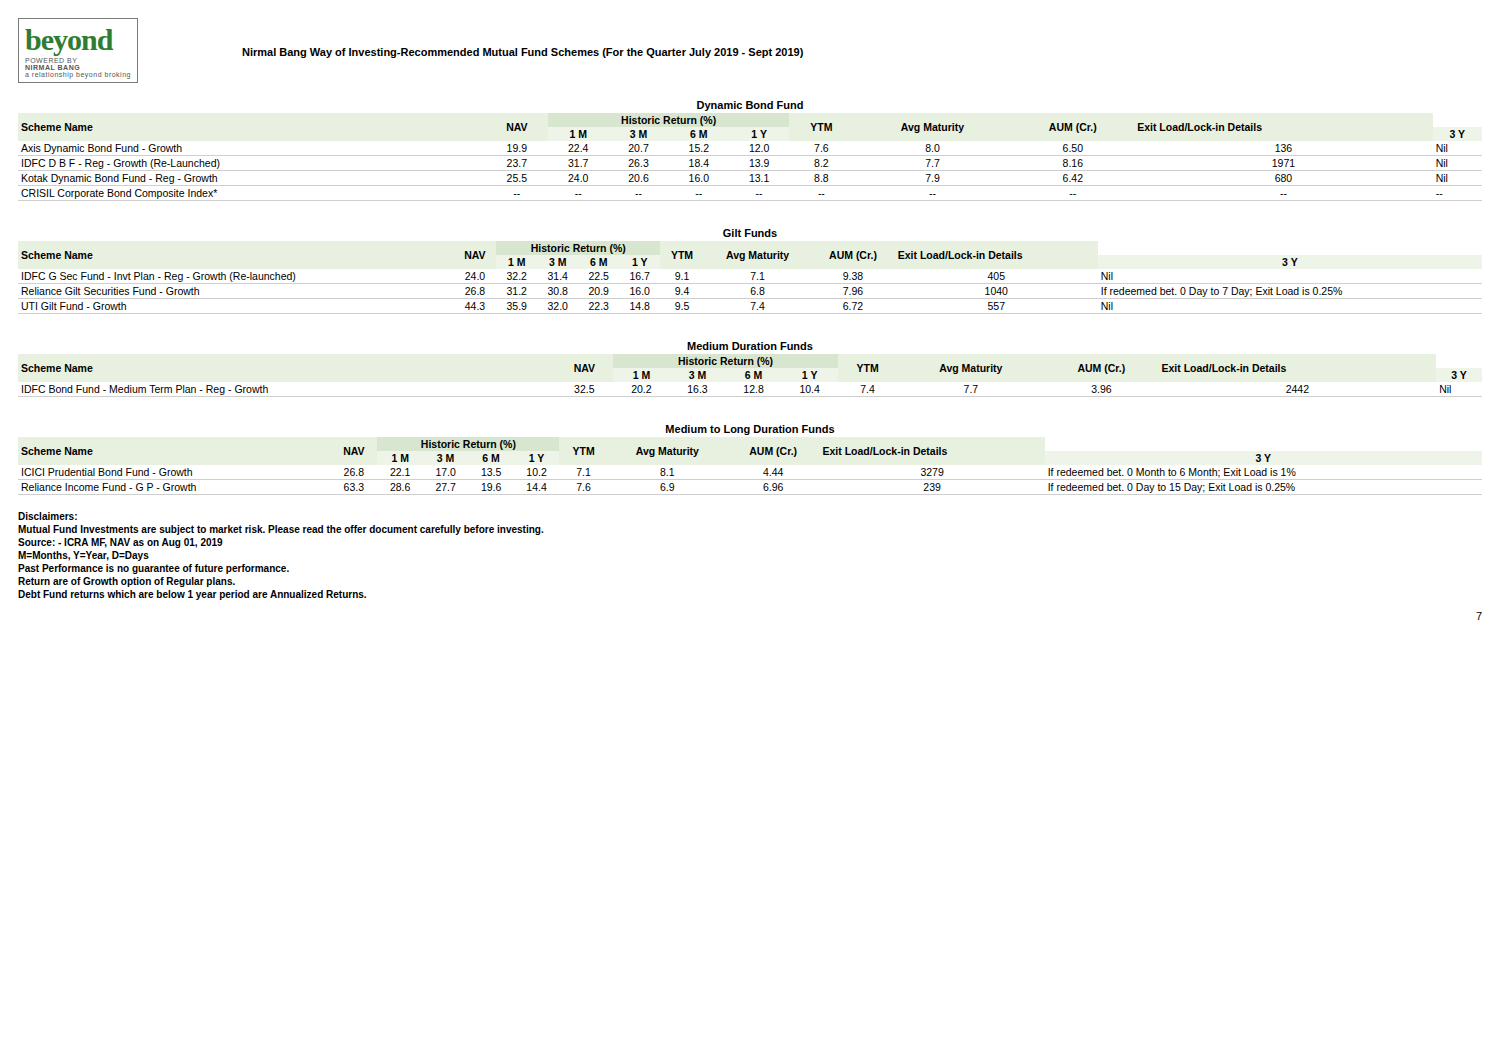beyond
POWERED BY
NIRMAL BANG
a relationship beyond broking
Nirmal Bang Way of Investing-Recommended Mutual Fund Schemes (For the Quarter July 2019 - Sept 2019)
Dynamic Bond Fund
| Scheme Name | NAV | Historic Return (%) | YTM | Avg Maturity | AUM (Cr.) | Exit Load/Lock-in Details |
| --- | --- | --- | --- | --- | --- | --- |
| 1 M | 3 M | 6 M | 1 Y | 3 Y |
| Axis Dynamic Bond Fund - Growth | 19.9 | 22.4 | 20.7 | 15.2 | 12.0 | 7.6 | 8.0 | 6.50 | 136 | Nil |
| IDFC D B F - Reg - Growth (Re-Launched) | 23.7 | 31.7 | 26.3 | 18.4 | 13.9 | 8.2 | 7.7 | 8.16 | 1971 | Nil |
| Kotak Dynamic Bond Fund - Reg - Growth | 25.5 | 24.0 | 20.6 | 16.0 | 13.1 | 8.8 | 7.9 | 6.42 | 680 | Nil |
| CRISIL Corporate Bond Composite Index* | -- | -- | -- | -- | -- | -- | -- | -- | -- | -- |
Gilt Funds
| Scheme Name | NAV | Historic Return (%) | YTM | Avg Maturity | AUM (Cr.) | Exit Load/Lock-in Details |
| --- | --- | --- | --- | --- | --- | --- |
| 1 M | 3 M | 6 M | 1 Y | 3 Y |
| IDFC G Sec Fund - Invt Plan - Reg - Growth (Re-launched) | 24.0 | 32.2 | 31.4 | 22.5 | 16.7 | 9.1 | 7.1 | 9.38 | 405 | Nil |
| Reliance Gilt Securities Fund - Growth | 26.8 | 31.2 | 30.8 | 20.9 | 16.0 | 9.4 | 6.8 | 7.96 | 1040 | If redeemed bet. 0 Day to 7 Day; Exit Load is 0.25% |
| UTI Gilt Fund - Growth | 44.3 | 35.9 | 32.0 | 22.3 | 14.8 | 9.5 | 7.4 | 6.72 | 557 | Nil |
Medium Duration Funds
| Scheme Name | NAV | Historic Return (%) | YTM | Avg Maturity | AUM (Cr.) | Exit Load/Lock-in Details |
| --- | --- | --- | --- | --- | --- | --- |
| 1 M | 3 M | 6 M | 1 Y | 3 Y |
| IDFC Bond Fund - Medium Term Plan - Reg - Growth | 32.5 | 20.2 | 16.3 | 12.8 | 10.4 | 7.4 | 7.7 | 3.96 | 2442 | Nil |
Medium to Long Duration Funds
| Scheme Name | NAV | Historic Return (%) | YTM | Avg Maturity | AUM (Cr.) | Exit Load/Lock-in Details |
| --- | --- | --- | --- | --- | --- | --- |
| 1 M | 3 M | 6 M | 1 Y | 3 Y |
| ICICI Prudential Bond Fund - Growth | 26.8 | 22.1 | 17.0 | 13.5 | 10.2 | 7.1 | 8.1 | 4.44 | 3279 | If redeemed bet. 0 Month to 6 Month; Exit Load is 1% |
| Reliance Income Fund - G P - Growth | 63.3 | 28.6 | 27.7 | 19.6 | 14.4 | 7.6 | 6.9 | 6.96 | 239 | If redeemed bet. 0 Day to 15 Day; Exit Load is 0.25% |
Disclaimers:
Mutual Fund Investments are subject to market risk. Please read the offer document carefully before investing.
Source: - ICRA MF, NAV as on Aug 01, 2019
M=Months, Y=Year, D=Days
Past Performance is no guarantee of future performance.
Return are of Growth option of Regular plans.
Debt Fund returns which are below 1 year period are Annualized Returns.
7